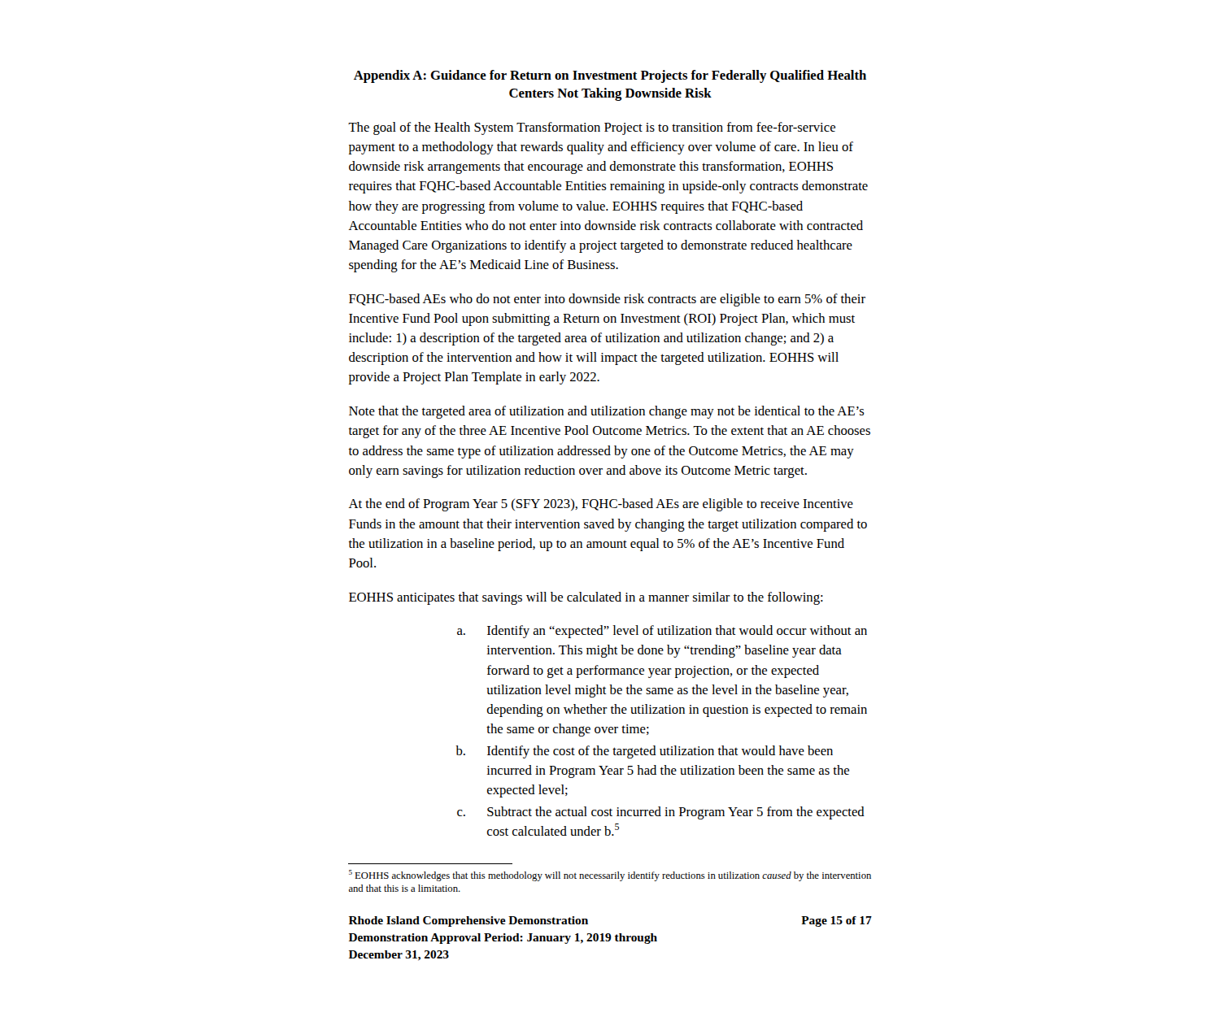Appendix A: Guidance for Return on Investment Projects for Federally Qualified Health Centers Not Taking Downside Risk
The goal of the Health System Transformation Project is to transition from fee-for-service payment to a methodology that rewards quality and efficiency over volume of care. In lieu of downside risk arrangements that encourage and demonstrate this transformation, EOHHS requires that FQHC-based Accountable Entities remaining in upside-only contracts demonstrate how they are progressing from volume to value. EOHHS requires that FQHC-based Accountable Entities who do not enter into downside risk contracts collaborate with contracted Managed Care Organizations to identify a project targeted to demonstrate reduced healthcare spending for the AE’s Medicaid Line of Business.
FQHC-based AEs who do not enter into downside risk contracts are eligible to earn 5% of their Incentive Fund Pool upon submitting a Return on Investment (ROI) Project Plan, which must include: 1) a description of the targeted area of utilization and utilization change; and 2) a description of the intervention and how it will impact the targeted utilization. EOHHS will provide a Project Plan Template in early 2022.
Note that the targeted area of utilization and utilization change may not be identical to the AE’s target for any of the three AE Incentive Pool Outcome Metrics. To the extent that an AE chooses to address the same type of utilization addressed by one of the Outcome Metrics, the AE may only earn savings for utilization reduction over and above its Outcome Metric target.
At the end of Program Year 5 (SFY 2023), FQHC-based AEs are eligible to receive Incentive Funds in the amount that their intervention saved by changing the target utilization compared to the utilization in a baseline period, up to an amount equal to 5% of the AE’s Incentive Fund Pool.
EOHHS anticipates that savings will be calculated in a manner similar to the following:
Identify an “expected” level of utilization that would occur without an intervention. This might be done by “trending” baseline year data forward to get a performance year projection, or the expected utilization level might be the same as the level in the baseline year, depending on whether the utilization in question is expected to remain the same or change over time;
Identify the cost of the targeted utilization that would have been incurred in Program Year 5 had the utilization been the same as the expected level;
Subtract the actual cost incurred in Program Year 5 from the expected cost calculated under b.5
5 EOHHS acknowledges that this methodology will not necessarily identify reductions in utilization caused by the intervention and that this is a limitation.
Rhode Island Comprehensive Demonstration
Demonstration Approval Period: January 1, 2019 through December 31, 2023
Page 15 of 17